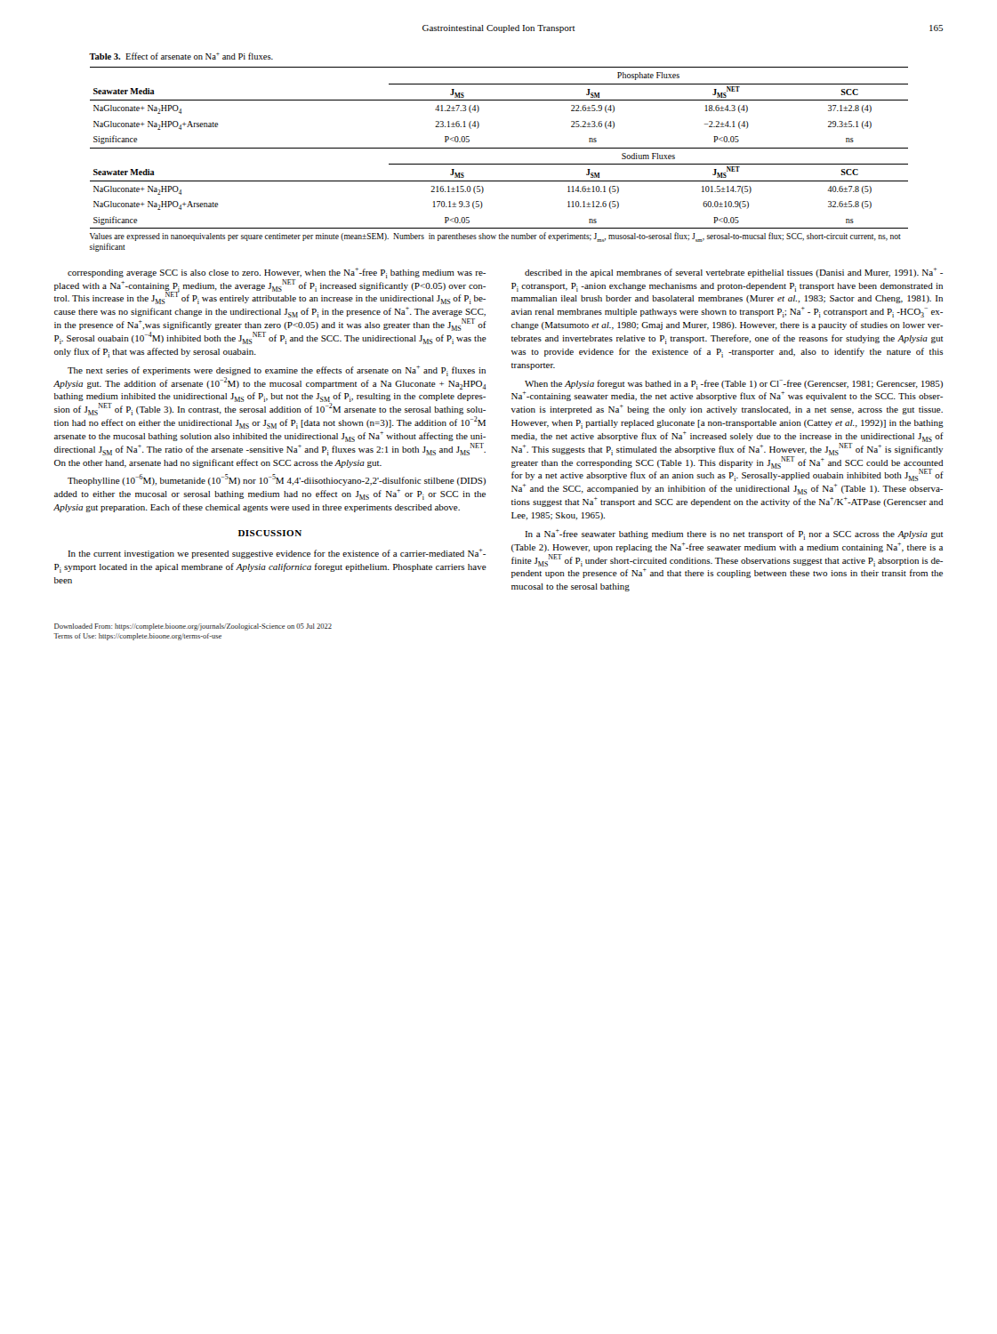Gastrointestinal Coupled Ion Transport 165
Table 3. Effect of arsenate on Na+ and Pi fluxes.
| | Phosphate Fluxes |
| Seawater Media | J MS | J SM | J MS NET | SCC |
| NaGluconate+ Na 2 HPO 4 | 41.2±7.3 (4) | 22.6±5.9 (4) | 18.6±4.3 (4) | 37.1±2.8 (4) |
| NaGluconate+ Na 2 HPO 4 +Arsenate | 23.1±6.1 (4) | 25.2±3.6 (4) | −2.2±4.1 (4) | 29.3±5.1 (4) |
| Significance | P<0.05 | ns | P<0.05 | ns |
| | Sodium Fluxes |
| Seawater Media | J MS | J SM | J MS NET | SCC |
| NaGluconate+ Na 2 HPO 4 | 216.1±15.0 (5) | 114.6±10.1 (5) | 101.5±14.7(5) | 40.6±7.8 (5) |
| NaGluconate+ Na 2 HPO 4 +Arsenate | 170.1± 9.3 (5) | 110.1±12.6 (5) | 60.0±10.9(5) | 32.6±5.8 (5) |
| Significance | P<0.05 | ns | P<0.05 | ns |
Values are expressed in nanoequivalents per square centimeter per minute (mean±SEM). Numbers in parentheses show the number of experiments; Jms, musosal-to-serosal flux; Jsm, serosal-to-mucsal flux; SCC, short-circuit current, ns, not significant
corresponding average SCC is also close to zero. However, when the Na+-free Pi bathing medium was replaced with a Na+-containing Pi medium, the average JMSNET of Pi increased significantly (P<0.05) over control. This increase in the JMSNET of Pi was entirely attributable to an increase in the unidirectional JMS of Pi because there was no significant change in the undirectional JSM of Pi in the presence of Na+. The average SCC, in the presence of Na+,was significantly greater than zero (P<0.05) and it was also greater than the JMSNET of Pi. Serosal ouabain (10−4M) inhibited both the JMSNET of Pi and the SCC. The unidirectional JMS of Pi was the only flux of Pi that was affected by serosal ouabain.
The next series of experiments were designed to examine the effects of arsenate on Na+ and Pi fluxes in Aplysia gut. The addition of arsenate (10−2M) to the mucosal compartment of a Na Gluconate + Na2HPO4 bathing medium inhibited the unidirectional JMS of Pi, but not the JSM of Pi, resulting in the complete depression of JMSNET of Pi (Table 3). In contrast, the serosal addition of 10−2M arsenate to the serosal bathing solution had no effect on either the unidirectional JMS or JSM of Pi [data not shown (n=3)]. The addition of 10−2M arsenate to the mucosal bathing solution also inhibited the unidirectional JMS of Na+ without affecting the unidirectional JSM of Na+. The ratio of the arsenate -sensitive Na+ and Pi fluxes was 2:1 in both JMS and JMSNET. On the other hand, arsenate had no significant effect on SCC across the Aplysia gut.
Theophylline (10−6M), bumetanide (10−5M) nor 10−5M 4,4'-diisothiocyano-2,2'-disulfonic stilbene (DIDS) added to either the mucosal or serosal bathing medium had no effect on JMS of Na+ or Pi or SCC in the Aplysia gut preparation. Each of these chemical agents were used in three experiments described above.
DISCUSSION
In the current investigation we presented suggestive evidence for the existence of a carrier-mediated Na+- Pi symport located in the apical membrane of Aplysia californica foregut epithelium. Phosphate carriers have been
described in the apical membranes of several vertebrate epithelial tissues (Danisi and Murer, 1991). Na+ - Pi cotransport, Pi -anion exchange mechanisms and proton-dependent Pi transport have been demonstrated in mammalian ileal brush border and basolateral membranes (Murer et al., 1983; Sactor and Cheng, 1981). In avian renal membranes multiple pathways were shown to transport Pi; Na+ - Pi cotransport and Pi -HCO3− exchange (Matsumoto et al., 1980; Gmaj and Murer, 1986). However, there is a paucity of studies on lower vertebrates and invertebrates relative to Pi transport. Therefore, one of the reasons for studying the Aplysia gut was to provide evidence for the existence of a Pi -transporter and, also to identify the nature of this transporter.
When the Aplysia foregut was bathed in a Pi -free (Table 1) or Cl−-free (Gerencser, 1981; Gerencser, 1985) Na+-containing seawater media, the net active absorptive flux of Na+ was equivalent to the SCC. This observation is interpreted as Na+ being the only ion actively translocated, in a net sense, across the gut tissue. However, when Pi partially replaced gluconate [a non-transportable anion (Cattey et al., 1992)] in the bathing media, the net active absorptive flux of Na+ increased solely due to the increase in the unidirectional JMS of Na+. This suggests that Pi stimulated the absorptive flux of Na+. However, the JMSNET of Na+ is significantly greater than the corresponding SCC (Table 1). This disparity in JMSNET of Na+ and SCC could be accounted for by a net active absorptive flux of an anion such as Pi. Serosally-applied ouabain inhibited both JMSNET of Na+ and the SCC, accompanied by an inhibition of the unidirectional JMS of Na+ (Table 1). These observations suggest that Na+ transport and SCC are dependent on the activity of the Na+/K+-ATPase (Gerencser and Lee, 1985; Skou, 1965).
In a Na+-free seawater bathing medium there is no net transport of Pi nor a SCC across the Aplysia gut (Table 2). However, upon replacing the Na+-free seawater medium with a medium containing Na+, there is a finite JMSNET of Pi under short-circuited conditions. These observations suggest that active Pi absorption is dependent upon the presence of Na+ and that there is coupling between these two ions in their transit from the mucosal to the serosal bathing
Downloaded From: https://complete.bioone.org/journals/Zoological-Science on 05 Jul 2022
Terms of Use: https://complete.bioone.org/terms-of-use